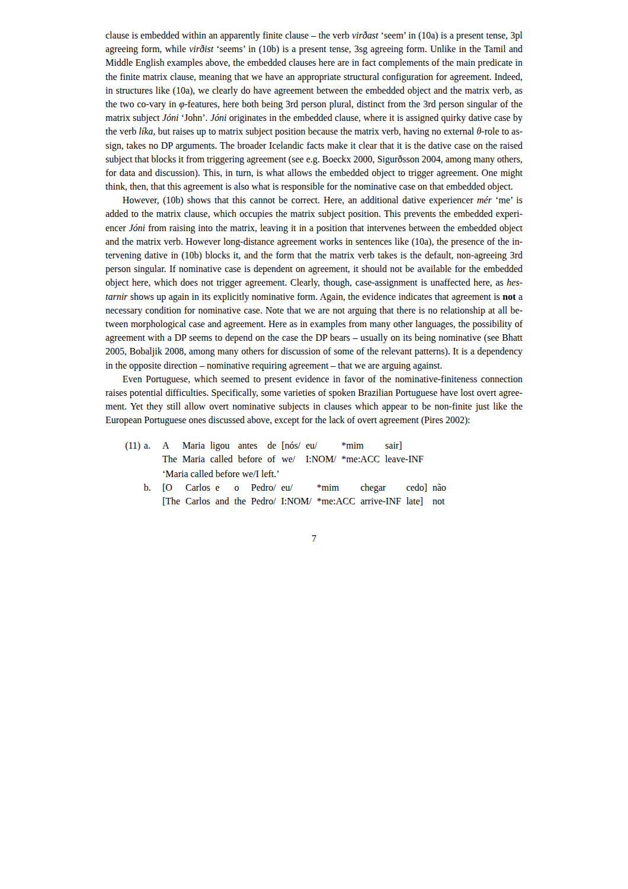clause is embedded within an apparently finite clause – the verb virðast ‘seem’ in (10a) is a present tense, 3pl agreeing form, while virðist ‘seems’ in (10b) is a present tense, 3sg agreeing form. Unlike in the Tamil and Middle English examples above, the embedded clauses here are in fact complements of the main predicate in the finite matrix clause, meaning that we have an appropriate structural configuration for agreement. Indeed, in structures like (10a), we clearly do have agreement between the embedded object and the matrix verb, as the two co-vary in φ-features, here both being 3rd person plural, distinct from the 3rd person singular of the matrix subject Jóni ‘John’. Jóni originates in the embedded clause, where it is assigned quirky dative case by the verb líka, but raises up to matrix subject position because the matrix verb, having no external θ-role to assign, takes no DP arguments. The broader Icelandic facts make it clear that it is the dative case on the raised subject that blocks it from triggering agreement (see e.g. Boeckx 2000, Sigurðsson 2004, among many others, for data and discussion). This, in turn, is what allows the embedded object to trigger agreement. One might think, then, that this agreement is also what is responsible for the nominative case on that embedded object.
However, (10b) shows that this cannot be correct. Here, an additional dative experiencer mér ‘me’ is added to the matrix clause, which occupies the matrix subject position. This prevents the embedded experiencer Jóni from raising into the matrix, leaving it in a position that intervenes between the embedded object and the matrix verb. However long-distance agreement works in sentences like (10a), the presence of the intervening dative in (10b) blocks it, and the form that the matrix verb takes is the default, non-agreeing 3rd person singular. If nominative case is dependent on agreement, it should not be available for the embedded object here, which does not trigger agreement. Clearly, though, case-assignment is unaffected here, as hestarnir shows up again in its explicitly nominative form. Again, the evidence indicates that agreement is not a necessary condition for nominative case. Note that we are not arguing that there is no relationship at all between morphological case and agreement. Here as in examples from many other languages, the possibility of agreement with a DP seems to depend on the case the DP bears – usually on its being nominative (see Bhatt 2005, Bobaljik 2008, among many others for discussion of some of the relevant patterns). It is a dependency in the opposite direction – nominative requiring agreement – that we are arguing against.
Even Portuguese, which seemed to present evidence in favor of the nominative-finiteness connection raises potential difficulties. Specifically, some varieties of spoken Brazilian Portuguese have lost overt agreement. Yet they still allow overt nominative subjects in clauses which appear to be non-finite just like the European Portuguese ones discussed above, except for the lack of overt agreement (Pires 2002):
| (11) | a. | / A / Maria / ligou / antes / de / [nós/ / eu/ / *mim / sair] / / The / Maria / called / before / of / we/ / I:NOM/ / *me:ACC / leave-INF / ‘Maria called before we/I left.’ |
| | b. | / [O / Carlos / e / o / Pedro/ / eu/ / *mim / chegar / cedo] / não / / [The / Carlos / and / the / Pedro/ / I:NOM/ / *me:ACC / arrive-INF / late] / not / |
7